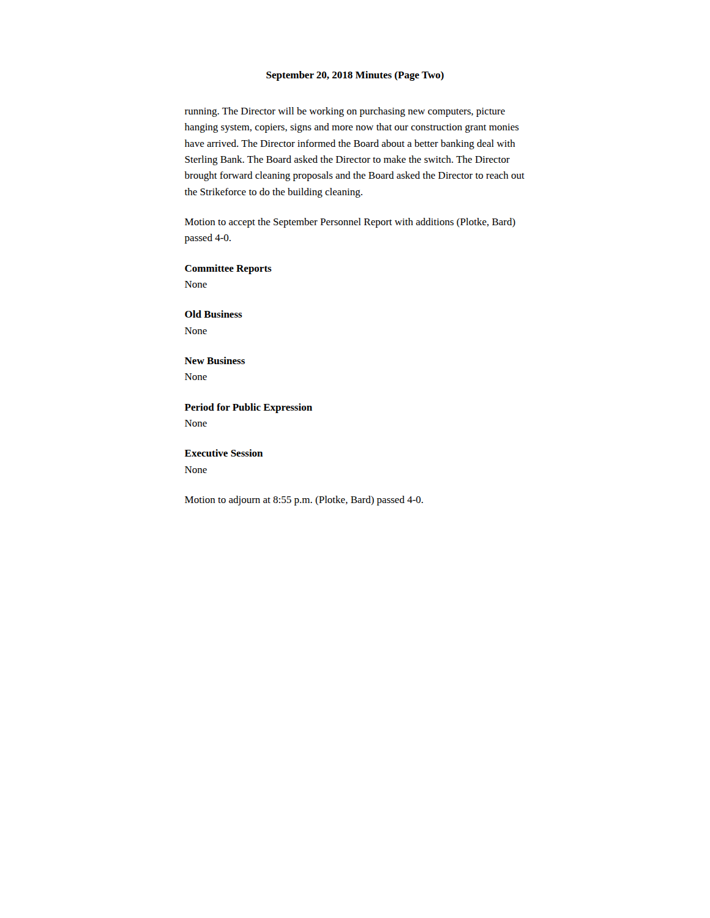September 20, 2018 Minutes (Page Two)
running. The Director will be working on purchasing new computers, picture hanging system, copiers, signs and more now that our construction grant monies have arrived. The Director informed the Board about a better banking deal with Sterling Bank. The Board asked the Director to make the switch. The Director brought forward cleaning proposals and the Board asked the Director to reach out the Strikeforce to do the building cleaning.
Motion to accept the September Personnel Report with additions (Plotke, Bard) passed 4-0.
Committee Reports
None
Old Business
None
New Business
None
Period for Public Expression
None
Executive Session
None
Motion to adjourn at 8:55 p.m. (Plotke, Bard) passed 4-0.